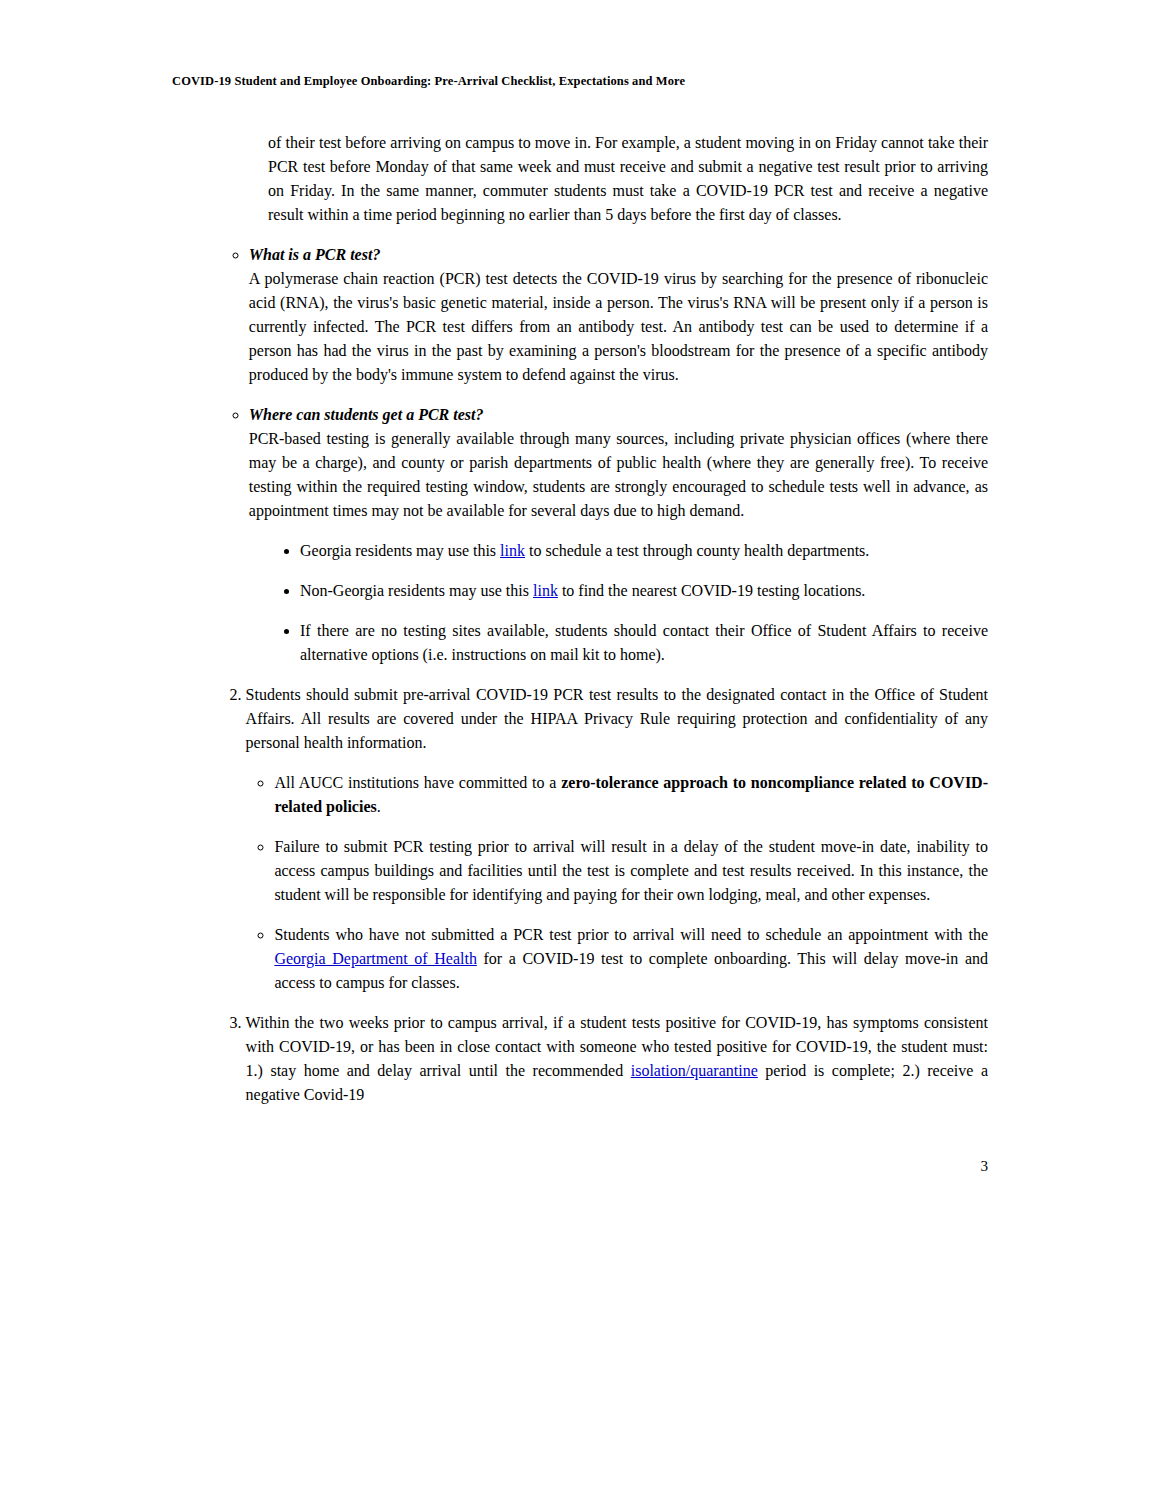COVID-19 Student and Employee Onboarding: Pre-Arrival Checklist, Expectations and More
of their test before arriving on campus to move in. For example, a student moving in on Friday cannot take their PCR test before Monday of that same week and must receive and submit a negative test result prior to arriving on Friday. In the same manner, commuter students must take a COVID-19 PCR test and receive a negative result within a time period beginning no earlier than 5 days before the first day of classes.
What is a PCR test?
A polymerase chain reaction (PCR) test detects the COVID-19 virus by searching for the presence of ribonucleic acid (RNA), the virus's basic genetic material, inside a person. The virus's RNA will be present only if a person is currently infected. The PCR test differs from an antibody test. An antibody test can be used to determine if a person has had the virus in the past by examining a person's bloodstream for the presence of a specific antibody produced by the body's immune system to defend against the virus.
Where can students get a PCR test?
PCR-based testing is generally available through many sources, including private physician offices (where there may be a charge), and county or parish departments of public health (where they are generally free). To receive testing within the required testing window, students are strongly encouraged to schedule tests well in advance, as appointment times may not be available for several days due to high demand.
Georgia residents may use this link to schedule a test through county health departments.
Non-Georgia residents may use this link to find the nearest COVID-19 testing locations.
If there are no testing sites available, students should contact their Office of Student Affairs to receive alternative options (i.e. instructions on mail kit to home).
Students should submit pre-arrival COVID-19 PCR test results to the designated contact in the Office of Student Affairs. All results are covered under the HIPAA Privacy Rule requiring protection and confidentiality of any personal health information.
All AUCC institutions have committed to a zero-tolerance approach to noncompliance related to COVID-related policies.
Failure to submit PCR testing prior to arrival will result in a delay of the student move-in date, inability to access campus buildings and facilities until the test is complete and test results received. In this instance, the student will be responsible for identifying and paying for their own lodging, meal, and other expenses.
Students who have not submitted a PCR test prior to arrival will need to schedule an appointment with the Georgia Department of Health for a COVID-19 test to complete onboarding. This will delay move-in and access to campus for classes.
Within the two weeks prior to campus arrival, if a student tests positive for COVID-19, has symptoms consistent with COVID-19, or has been in close contact with someone who tested positive for COVID-19, the student must: 1.) stay home and delay arrival until the recommended isolation/quarantine period is complete; 2.) receive a negative Covid-19
3